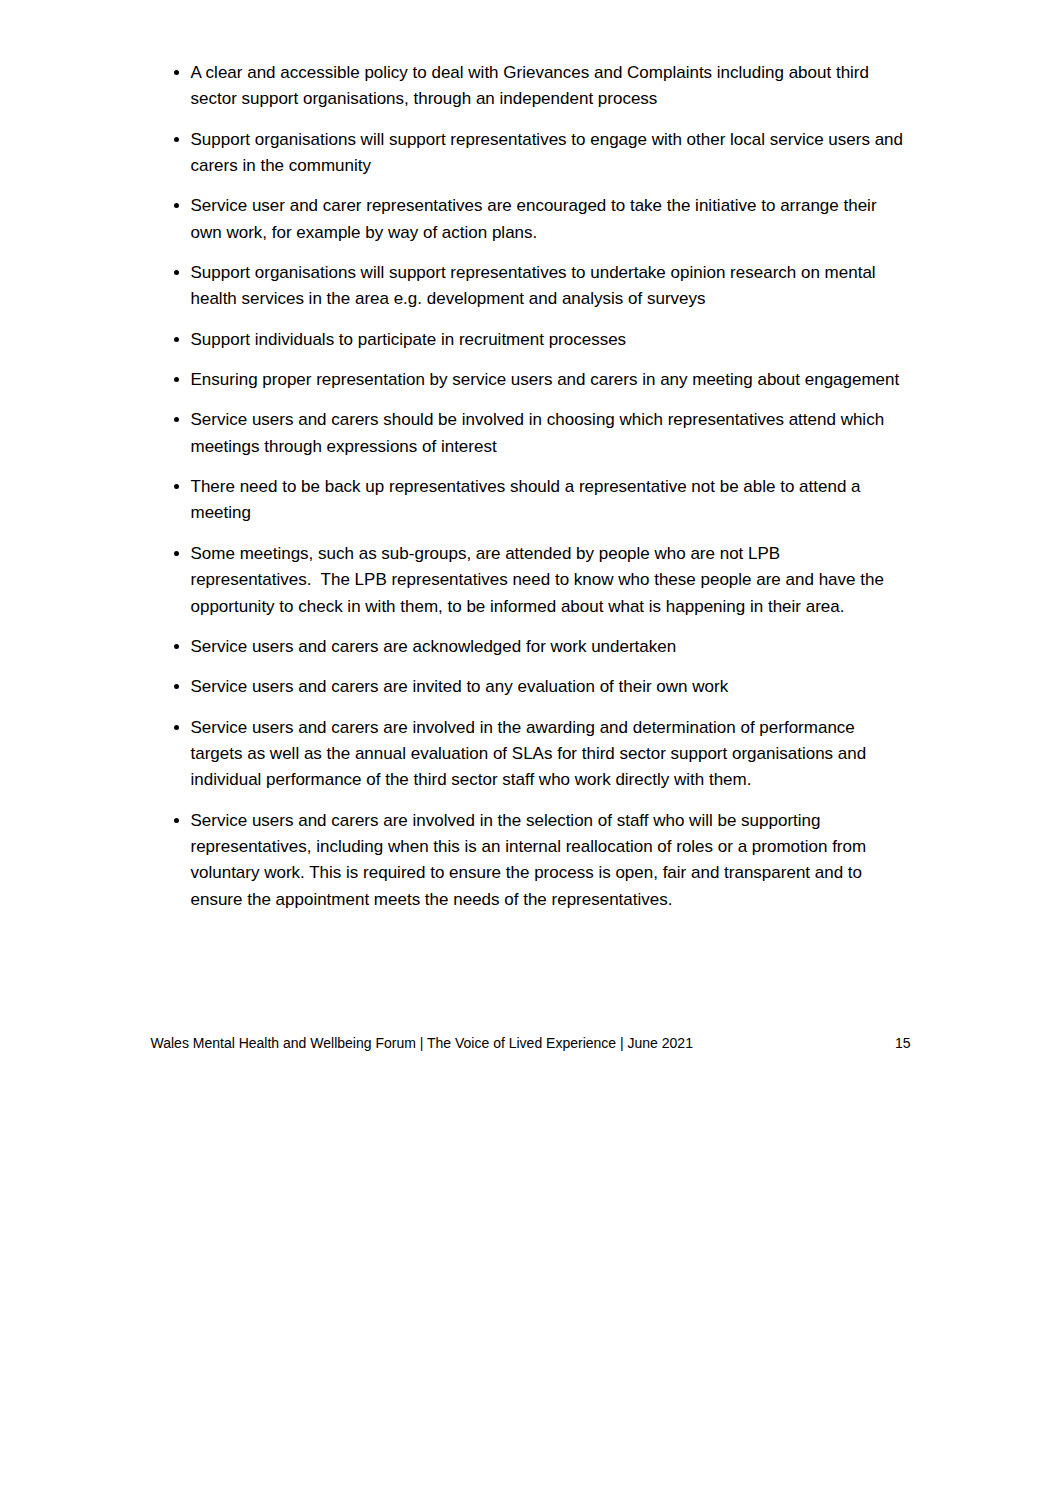A clear and accessible policy to deal with Grievances and Complaints including about third sector support organisations, through an independent process
Support organisations will support representatives to engage with other local service users and carers in the community
Service user and carer representatives are encouraged to take the initiative to arrange their own work, for example by way of action plans.
Support organisations will support representatives to undertake opinion research on mental health services in the area e.g. development and analysis of surveys
Support individuals to participate in recruitment processes
Ensuring proper representation by service users and carers in any meeting about engagement
Service users and carers should be involved in choosing which representatives attend which meetings through expressions of interest
There need to be back up representatives should a representative not be able to attend a meeting
Some meetings, such as sub-groups, are attended by people who are not LPB representatives. The LPB representatives need to know who these people are and have the opportunity to check in with them, to be informed about what is happening in their area.
Service users and carers are acknowledged for work undertaken
Service users and carers are invited to any evaluation of their own work
Service users and carers are involved in the awarding and determination of performance targets as well as the annual evaluation of SLAs for third sector support organisations and individual performance of the third sector staff who work directly with them.
Service users and carers are involved in the selection of staff who will be supporting representatives, including when this is an internal reallocation of roles or a promotion from voluntary work. This is required to ensure the process is open, fair and transparent and to ensure the appointment meets the needs of the representatives.
Wales Mental Health and Wellbeing Forum | The Voice of Lived Experience | June 2021 15